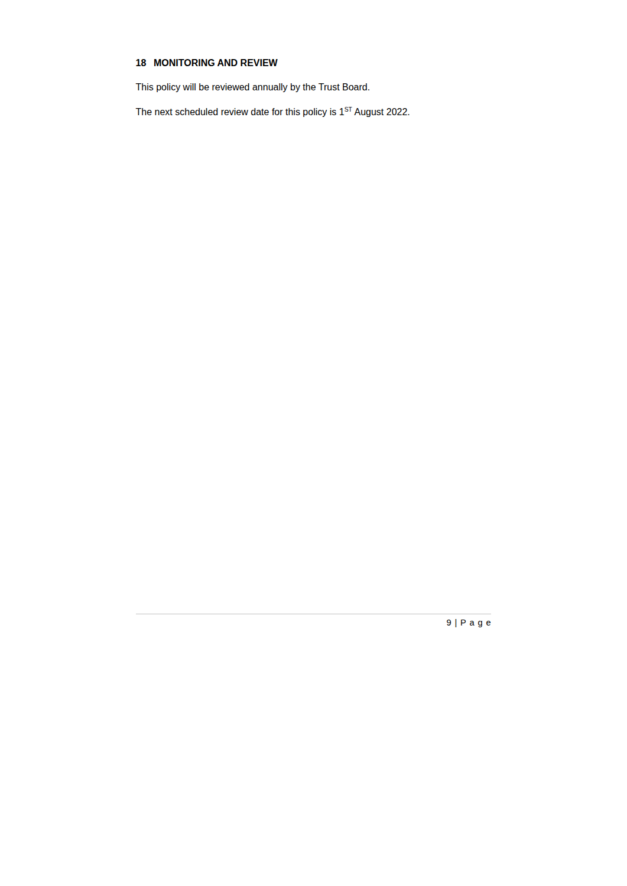18 MONITORING AND REVIEW
This policy will be reviewed annually by the Trust Board.
The next scheduled review date for this policy is 1ST August 2022.
9 | P a g e